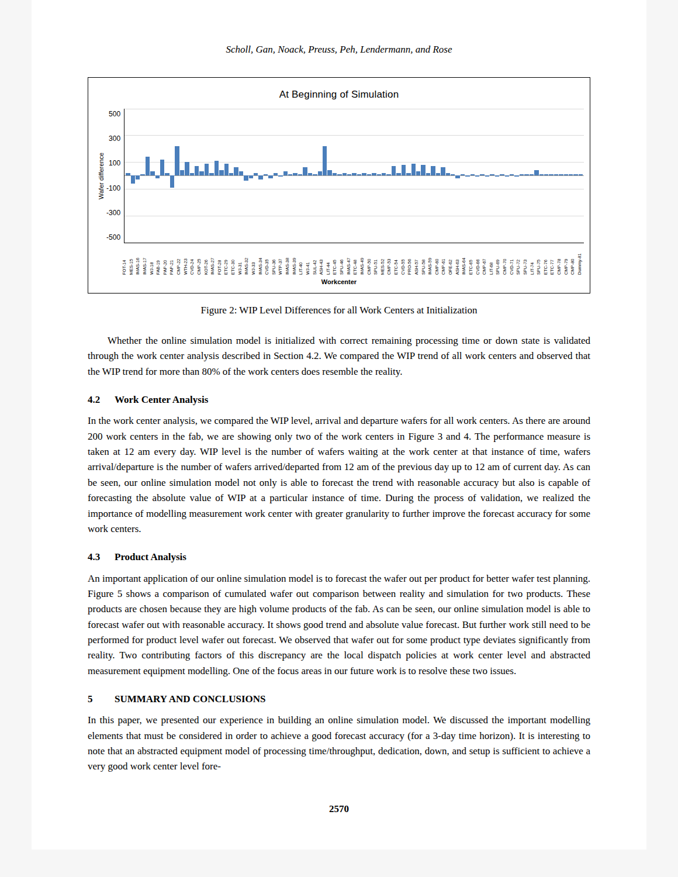Scholl, Gan, Noack, Preuss, Peh, Lendermann, and Rose
At Beginning of Simulation
Wafer difference
500
300
100
-100
-300
-500
FOT-14 MES-15 IMAS-16 IMAS-17 WJ-18 FAB-19 PAP-20 PAP-21 CMP-22 WTH-23 CVD-24 CMP-25 KOT-26 IMAS-27 FOT-28 ETC-29 ETC-30 WJ-31 IMAS-32 WJ-33 IMAS-34 CVD-35 SPU-36 WTP-37 IMAS-38 IMAS-39 LIT-40 WJ-41 SUL-42 ASH-43 LIT-44 ETC-45 SPU-46 IMAS-47 ETC-48 IMAS-49 CMP-50 SPU-51 MES-52 CMP-53 ETC-54 CVD-55 PRO-56 ASH-57 SPU-58 IMAS-59 CMP-60 CMP-61 OFE-62 ASH-63 IMAS-64 ETC-65 CVD-66 CMP-67 LIT-68 SPU-69 CMP-70 CVD-71 SPU-72 SPU-73 LIT-74 SPU-75 ETC-76 ETC-77 CMP-78 CMP-79 CMP-80 Dummy-81 IMP-82 IMAS-83
Workcenter
Figure 2: WIP Level Differences for all Work Centers at Initialization
Whether the online simulation model is initialized with correct remaining processing time or down state is validated through the work center analysis described in Section 4.2. We compared the WIP trend of all work centers and observed that the WIP trend for more than 80% of the work centers does resemble the reality.
4.2 Work Center Analysis
In the work center analysis, we compared the WIP level, arrival and departure wafers for all work centers. As there are around 200 work centers in the fab, we are showing only two of the work centers in Figure 3 and 4. The performance measure is taken at 12 am every day. WIP level is the number of wafers waiting at the work center at that instance of time, wafers arrival/departure is the number of wafers arrived/departed from 12 am of the previous day up to 12 am of current day. As can be seen, our online simulation model not only is able to forecast the trend with reasonable accuracy but also is capable of forecasting the absolute value of WIP at a particular instance of time. During the process of validation, we realized the importance of modelling measurement work center with greater granularity to further improve the forecast accuracy for some work centers.
4.3 Product Analysis
An important application of our online simulation model is to forecast the wafer out per product for better wafer test planning. Figure 5 shows a comparison of cumulated wafer out comparison between reality and simulation for two products. These products are chosen because they are high volume products of the fab. As can be seen, our online simulation model is able to forecast wafer out with reasonable accuracy. It shows good trend and absolute value forecast. But further work still need to be performed for product level wafer out forecast. We observed that wafer out for some product type deviates significantly from reality. Two contributing factors of this discrepancy are the local dispatch policies at work center level and abstracted measurement equipment modelling. One of the focus areas in our future work is to resolve these two issues.
5 SUMMARY AND CONCLUSIONS
In this paper, we presented our experience in building an online simulation model. We discussed the important modelling elements that must be considered in order to achieve a good forecast accuracy (for a 3-day time horizon). It is interesting to note that an abstracted equipment model of processing time/throughput, dedication, down, and setup is sufficient to achieve a very good work center level fore-
2570